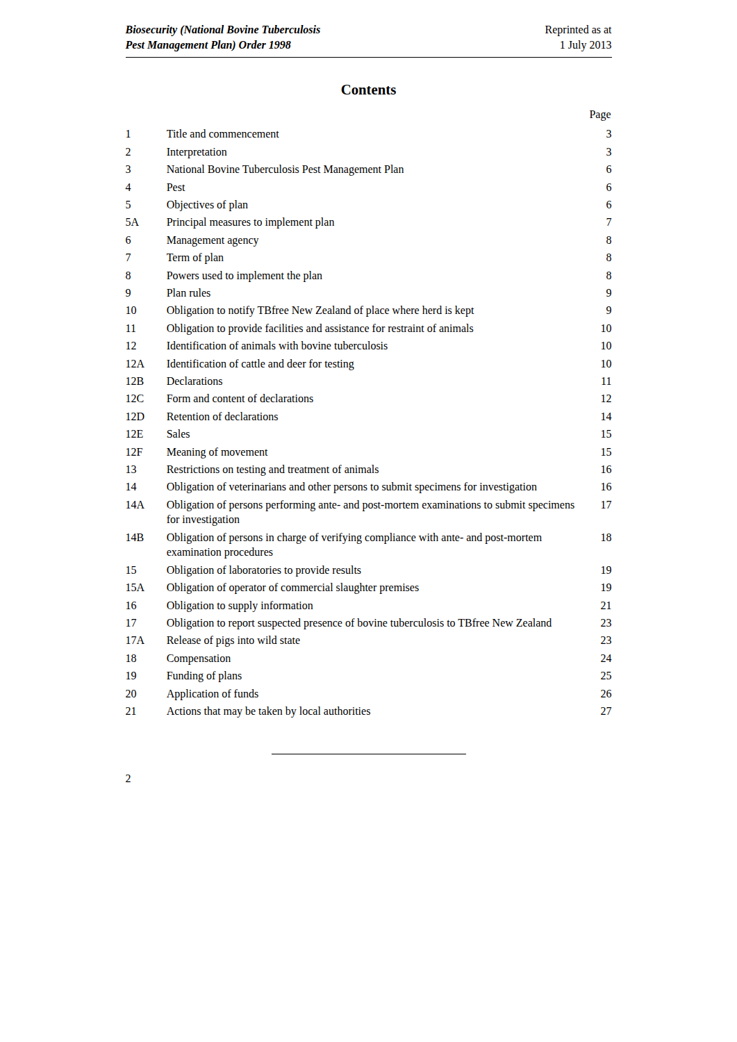Biosecurity (National Bovine Tuberculosis
Pest Management Plan) Order 1998
Reprinted as at
1 July 2013
Contents
| | | Page |
| --- | --- | --- |
| 1 | Title and commencement | 3 |
| 2 | Interpretation | 3 |
| 3 | National Bovine Tuberculosis Pest Management Plan | 6 |
| 4 | Pest | 6 |
| 5 | Objectives of plan | 6 |
| 5A | Principal measures to implement plan | 7 |
| 6 | Management agency | 8 |
| 7 | Term of plan | 8 |
| 8 | Powers used to implement the plan | 8 |
| 9 | Plan rules | 9 |
| 10 | Obligation to notify TBfree New Zealand of place where herd is kept | 9 |
| 11 | Obligation to provide facilities and assistance for restraint of animals | 10 |
| 12 | Identification of animals with bovine tuberculosis | 10 |
| 12A | Identification of cattle and deer for testing | 10 |
| 12B | Declarations | 11 |
| 12C | Form and content of declarations | 12 |
| 12D | Retention of declarations | 14 |
| 12E | Sales | 15 |
| 12F | Meaning of movement | 15 |
| 13 | Restrictions on testing and treatment of animals | 16 |
| 14 | Obligation of veterinarians and other persons to submit specimens for investigation | 16 |
| 14A | Obligation of persons performing ante- and post-mortem examinations to submit specimens for investigation | 17 |
| 14B | Obligation of persons in charge of verifying compliance with ante- and post-mortem examination procedures | 18 |
| 15 | Obligation of laboratories to provide results | 19 |
| 15A | Obligation of operator of commercial slaughter premises | 19 |
| 16 | Obligation to supply information | 21 |
| 17 | Obligation to report suspected presence of bovine tuberculosis to TBfree New Zealand | 23 |
| 17A | Release of pigs into wild state | 23 |
| 18 | Compensation | 24 |
| 19 | Funding of plans | 25 |
| 20 | Application of funds | 26 |
| 21 | Actions that may be taken by local authorities | 27 |
2